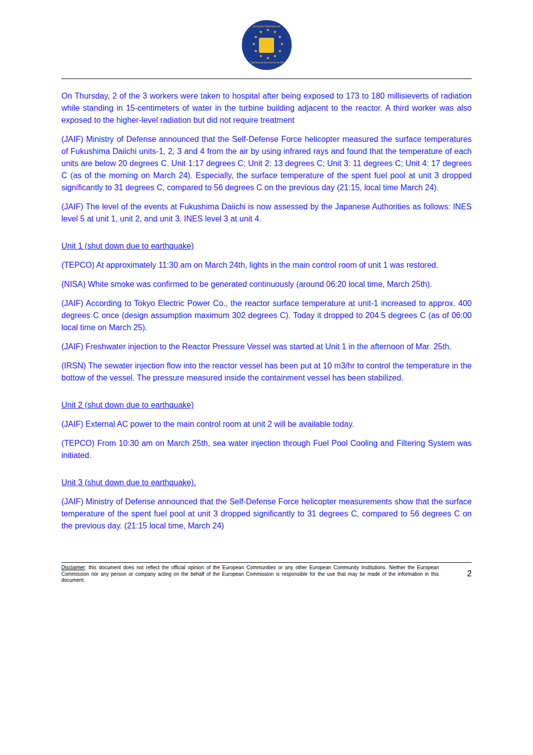★ ★ ★ ★ ★ ★ ★ ★ ★ ★ ★ ★
European Clearinghouse
on Operational Experience for NPPs
On Thursday, 2 of the 3 workers were taken to hospital after being exposed to 173 to 180 millisieverts of radiation while standing in 15-centimeters of water in the turbine building adjacent to the reactor. A third worker was also exposed to the higher-level radiation but did not require treatment
(JAIF) Ministry of Defense announced that the Self-Defense Force helicopter measured the surface temperatures of Fukushima Daiichi units-1, 2, 3 and 4 from the air by using infrared rays and found that the temperature of each units are below 20 degrees C. Unit 1:17 degrees C; Unit 2: 13 degrees C; Unit 3: 11 degrees C; Unit 4: 17 degrees C (as of the morning on March 24). Especially, the surface temperature of the spent fuel pool at unit 3 dropped significantly to 31 degrees C, compared to 56 degrees C on the previous day (21:15, local time March 24).
(JAIF) The level of the events at Fukushima Daiichi is now assessed by the Japanese Authorities as follows: INES level 5 at unit 1, unit 2, and unit 3. INES level 3 at unit 4.
Unit 1 (shut down due to earthquake)
(TEPCO) At approximately 11:30 am on March 24th, lights in the main control room of unit 1 was restored.
(NISA) White smoke was confirmed to be generated continuously (around 06:20 local time, March 25th).
(JAIF) According to Tokyo Electric Power Co., the reactor surface temperature at unit-1 increased to approx. 400 degrees C once (design assumption maximum 302 degrees C). Today it dropped to 204.5 degrees C (as of 06:00 local time on March 25).
(JAIF) Freshwater injection to the Reactor Pressure Vessel was started at Unit 1 in the afternoon of Mar. 25th.
(IRSN) The sewater injection flow into the reactor vessel has been put at 10 m3/hr to control the temperature in the bottow of the vessel. The pressure measured inside the containment vessel has been stabilized.
Unit 2 (shut down due to earthquake)
(JAIF) External AC power to the main control room at unit 2 will be available today.
(TEPCO) From 10:30 am on March 25th, sea water injection through Fuel Pool Cooling and Filtering System was initiated.
Unit 3 (shut down due to earthquake).
(JAIF) Ministry of Defense announced that the Self-Defense Force helicopter measurements show that the surface temperature of the spent fuel pool at unit 3 dropped significantly to 31 degrees C, compared to 56 degrees C on the previous day. (21:15 local time, March 24)
Disclaimer: this document does not reflect the official opinion of the European Communities or any other European Community Institutions. Neither the European Commission nor any person or company acting on the behalf of the European Commission is responsible for the use that may be made of the information in this document.
2